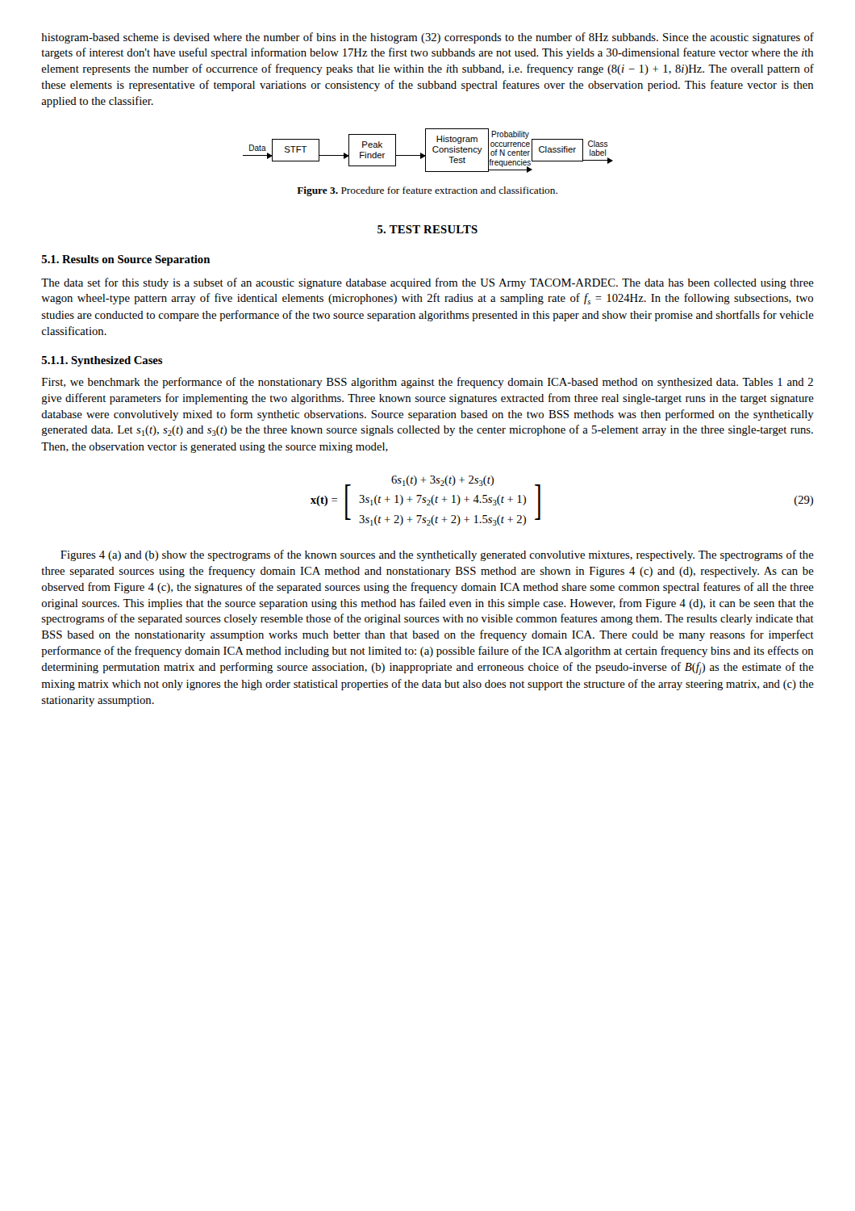histogram-based scheme is devised where the number of bins in the histogram (32) corresponds to the number of 8Hz subbands. Since the acoustic signatures of targets of interest don't have useful spectral information below 17Hz the first two subbands are not used. This yields a 30-dimensional feature vector where the ith element represents the number of occurrence of frequency peaks that lie within the ith subband, i.e. frequency range (8(i − 1) + 1, 8i)Hz. The overall pattern of these elements is representative of temporal variations or consistency of the subband spectral features over the observation period. This feature vector is then applied to the classifier.
Data
STFT
Peak
Finder
Histogram
Consistency
Test
Probability
occurrence
of N center
frequencies
Classifier
Class
label
Figure 3. Procedure for feature extraction and classification.
5. TEST RESULTS
5.1. Results on Source Separation
The data set for this study is a subset of an acoustic signature database acquired from the US Army TACOM-ARDEC. The data has been collected using three wagon wheel-type pattern array of five identical elements (microphones) with 2ft radius at a sampling rate of fs = 1024Hz. In the following subsections, two studies are conducted to compare the performance of the two source separation algorithms presented in this paper and show their promise and shortfalls for vehicle classification.
5.1.1. Synthesized Cases
First, we benchmark the performance of the nonstationary BSS algorithm against the frequency domain ICA-based method on synthesized data. Tables 1 and 2 give different parameters for implementing the two algorithms. Three known source signatures extracted from three real single-target runs in the target signature database were convolutively mixed to form synthetic observations. Source separation based on the two BSS methods was then performed on the synthetically generated data. Let s1(t), s2(t) and s3(t) be the three known source signals collected by the center microphone of a 5-element array in the three single-target runs. Then, the observation vector is generated using the source mixing model,
x(t) = [
6s1(t) + 3s2(t) + 2s3(t)
3s1(t + 1) + 7s2(t + 1) + 4.5s3(t + 1)
3s1(t + 2) + 7s2(t + 2) + 1.5s3(t + 2)
]
(29)
Figures 4 (a) and (b) show the spectrograms of the known sources and the synthetically generated convolutive mixtures, respectively. The spectrograms of the three separated sources using the frequency domain ICA method and nonstationary BSS method are shown in Figures 4 (c) and (d), respectively. As can be observed from Figure 4 (c), the signatures of the separated sources using the frequency domain ICA method share some common spectral features of all the three original sources. This implies that the source separation using this method has failed even in this simple case. However, from Figure 4 (d), it can be seen that the spectrograms of the separated sources closely resemble those of the original sources with no visible common features among them. The results clearly indicate that BSS based on the nonstationarity assumption works much better than that based on the frequency domain ICA. There could be many reasons for imperfect performance of the frequency domain ICA method including but not limited to: (a) possible failure of the ICA algorithm at certain frequency bins and its effects on determining permutation matrix and performing source association, (b) inappropriate and erroneous choice of the pseudo-inverse of B(fj) as the estimate of the mixing matrix which not only ignores the high order statistical properties of the data but also does not support the structure of the array steering matrix, and (c) the stationarity assumption.